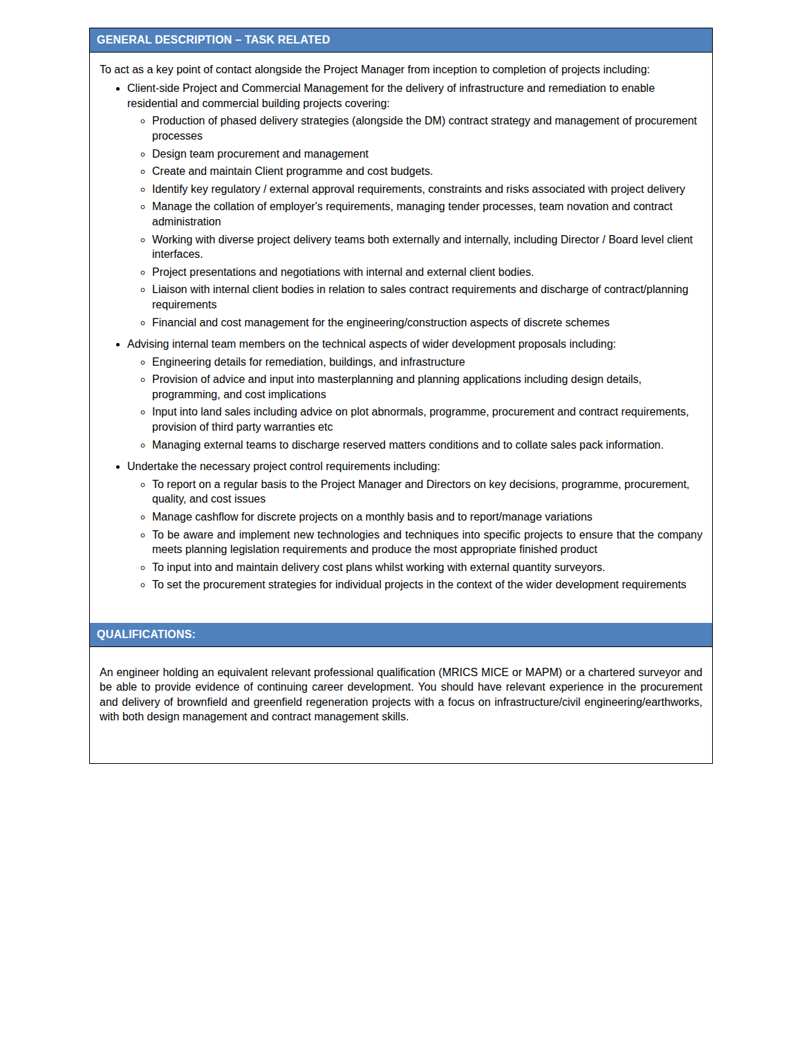GENERAL DESCRIPTION – TASK RELATED
To act as a key point of contact alongside the Project Manager from inception to completion of projects including:
Client-side Project and Commercial Management for the delivery of infrastructure and remediation to enable residential and commercial building projects covering:
Production of phased delivery strategies (alongside the DM) contract strategy and management of procurement processes
Design team procurement and management
Create and maintain Client programme and cost budgets.
Identify key regulatory / external approval requirements, constraints and risks associated with project delivery
Manage the collation of employer's requirements, managing tender processes, team novation and contract administration
Working with diverse project delivery teams both externally and internally, including Director / Board level client interfaces.
Project presentations and negotiations with internal and external client bodies.
Liaison with internal client bodies in relation to sales contract requirements and discharge of contract/planning requirements
Financial and cost management for the engineering/construction aspects of discrete schemes
Advising internal team members on the technical aspects of wider development proposals including:
Engineering details for remediation, buildings, and infrastructure
Provision of advice and input into masterplanning and planning applications including design details, programming, and cost implications
Input into land sales including advice on plot abnormals, programme, procurement and contract requirements, provision of third party warranties etc
Managing external teams to discharge reserved matters conditions and to collate sales pack information.
Undertake the necessary project control requirements including:
To report on a regular basis to the Project Manager and Directors on key decisions, programme, procurement, quality, and cost issues
Manage cashflow for discrete projects on a monthly basis and to report/manage variations
To be aware and implement new technologies and techniques into specific projects to ensure that the company meets planning legislation requirements and produce the most appropriate finished product
To input into and maintain delivery cost plans whilst working with external quantity surveyors.
To set the procurement strategies for individual projects in the context of the wider development requirements
QUALIFICATIONS:
An engineer holding an equivalent relevant professional qualification (MRICS MICE or MAPM) or a chartered surveyor and be able to provide evidence of continuing career development. You should have relevant experience in the procurement and delivery of brownfield and greenfield regeneration projects with a focus on infrastructure/civil engineering/earthworks, with both design management and contract management skills.